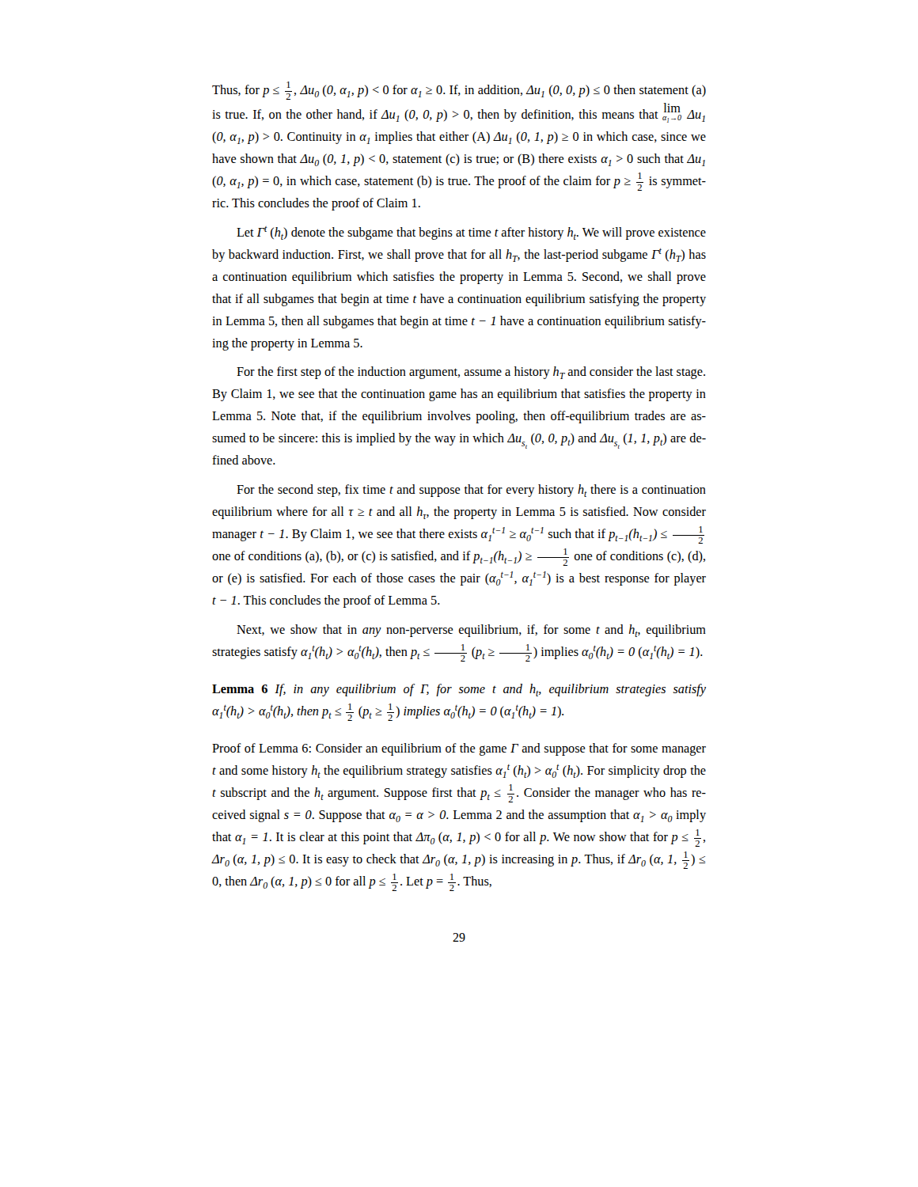Thus, for p ≤ 12, Δu0 (0, α1, p) < 0 for α1 ≥ 0. If, in addition, Δu1 (0, 0, p) ≤ 0 then statement (a) is true. If, on the other hand, if Δu1 (0, 0, p) > 0, then by definition, this means that lim α1→0 Δu1 (0, α1, p) > 0. Continuity in α1 implies that either (A) Δu1 (0, 1, p) ≥ 0 in which case, since we have shown that Δu0 (0, 1, p) < 0, statement (c) is true; or (B) there exists α1 > 0 such that Δu1 (0, α1, p) = 0, in which case, statement (b) is true. The proof of the claim for p ≥ 12 is symmetric. This concludes the proof of Claim 1.
Let Γt (ht) denote the subgame that begins at time t after history ht. We will prove existence by backward induction. First, we shall prove that for all hT, the last-period subgame Γt (hT) has a continuation equilibrium which satisfies the property in Lemma 5. Second, we shall prove that if all subgames that begin at time t have a continuation equilibrium satisfying the property in Lemma 5, then all subgames that begin at time t − 1 have a continuation equilibrium satisfying the property in Lemma 5.
For the first step of the induction argument, assume a history hT and consider the last stage. By Claim 1, we see that the continuation game has an equilibrium that satisfies the property in Lemma 5. Note that, if the equilibrium involves pooling, then off-equilibrium trades are assumed to be sincere: this is implied by the way in which Δust (0, 0, pt) and Δust (1, 1, pt) are defined above.
For the second step, fix time t and suppose that for every history ht there is a continuation equilibrium where for all τ ≥ t and all hτ, the property in Lemma 5 is satisfied. Now consider manager t − 1. By Claim 1, we see that there exists α1t−1 ≥ α0t−1 such that if pt−1(ht−1) ≤ 12 one of conditions (a), (b), or (c) is satisfied, and if pt−1(ht−1) ≥ 12 one of conditions (c), (d), or (e) is satisfied. For each of those cases the pair (α0t−1, α1t−1) is a best response for player t − 1. This concludes the proof of Lemma 5.
Next, we show that in any non-perverse equilibrium, if, for some t and ht, equilibrium strategies satisfy α1t(ht) > α0t(ht), then pt ≤ 12 (pt ≥ 12) implies α0t(ht) = 0 (α1t(ht) = 1).
Lemma 6 If, in any equilibrium of Γ, for some t and ht, equilibrium strategies satisfy α1t(ht) > α0t(ht), then pt ≤ 12 (pt ≥ 12) implies α0t(ht) = 0 (α1t(ht) = 1).
Proof of Lemma 6: Consider an equilibrium of the game Γ and suppose that for some manager t and some history ht the equilibrium strategy satisfies α1t (ht) > α0t (ht). For simplicity drop the t subscript and the ht argument. Suppose first that pt ≤ 12. Consider the manager who has received signal s = 0. Suppose that α0 = α > 0. Lemma 2 and the assumption that α1 > α0 imply that α1 = 1. It is clear at this point that Δπ0 (α, 1, p) < 0 for all p. We now show that for p ≤ 12, Δr0 (α, 1, p) ≤ 0. It is easy to check that Δr0 (α, 1, p) is increasing in p. Thus, if Δr0 (α, 1, 12) ≤ 0, then Δr0 (α, 1, p) ≤ 0 for all p ≤ 12. Let p = 12. Thus,
29